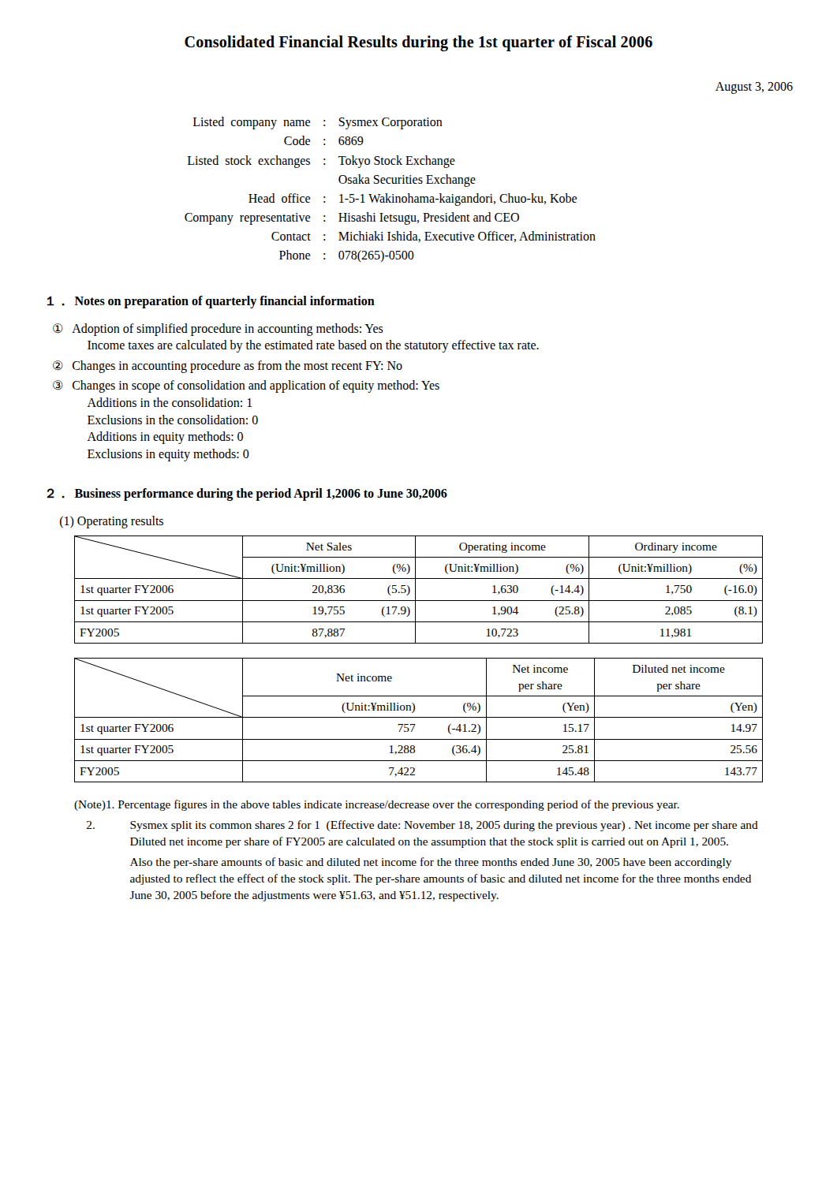Consolidated Financial Results during the 1st quarter of Fiscal 2006
August 3, 2006
| Listed company name | : | Sysmex Corporation |
| Code | : | 6869 |
| Listed stock exchanges | : | Tokyo Stock Exchange |
| | | Osaka Securities Exchange |
| Head office | : | 1-5-1 Wakinohama-kaigandori, Chuo-ku, Kobe |
| Company representative | : | Hisashi Ietsugu, President and CEO |
| Contact | : | Michiaki Ishida, Executive Officer, Administration |
| Phone | : | 078(265)-0500 |
１．Notes on preparation of quarterly financial information
① Adoption of simplified procedure in accounting methods: Yes
Income taxes are calculated by the estimated rate based on the statutory effective tax rate.
② Changes in accounting procedure as from the most recent FY: No
③ Changes in scope of consolidation and application of equity method: Yes
Additions in the consolidation: 1
Exclusions in the consolidation: 0
Additions in equity methods: 0
Exclusions in equity methods: 0
２．Business performance during the period April 1,2006 to June 30,2006
(1) Operating results
| | Net Sales | Operating income | Ordinary income |
| (Unit:¥million) (%) | (Unit:¥million) (%) | (Unit:¥million) (%) |
| 1st quarter FY2006 | 20,836 (5.5) | 1,630 (-14.4) | 1,750 (-16.0) |
| 1st quarter FY2005 | 19,755 (17.9) | 1,904 (25.8) | 2,085 (8.1) |
| FY2005 | 87,887 | 10,723 | 11,981 |
| | Net income | Net income per share | Diluted net income per share |
| (Unit:¥million) (%) | (Yen) | (Yen) |
| 1st quarter FY2006 | 757 (-41.2) | 15.17 | 14.97 |
| 1st quarter FY2005 | 1,288 (36.4) | 25.81 | 25.56 |
| FY2005 | 7,422 | 145.48 | 143.77 |
(Note)1. Percentage figures in the above tables indicate increase/decrease over the corresponding period of the previous year.
2. Sysmex split its common shares 2 for 1 (Effective date: November 18, 2005 during the previous year) . Net income per share and Diluted net income per share of FY2005 are calculated on the assumption that the stock split is carried out on April 1, 2005.
Also the per-share amounts of basic and diluted net income for the three months ended June 30, 2005 have been accordingly adjusted to reflect the effect of the stock split. The per-share amounts of basic and diluted net income for the three months ended June 30, 2005 before the adjustments were ¥51.63, and ¥51.12, respectively.